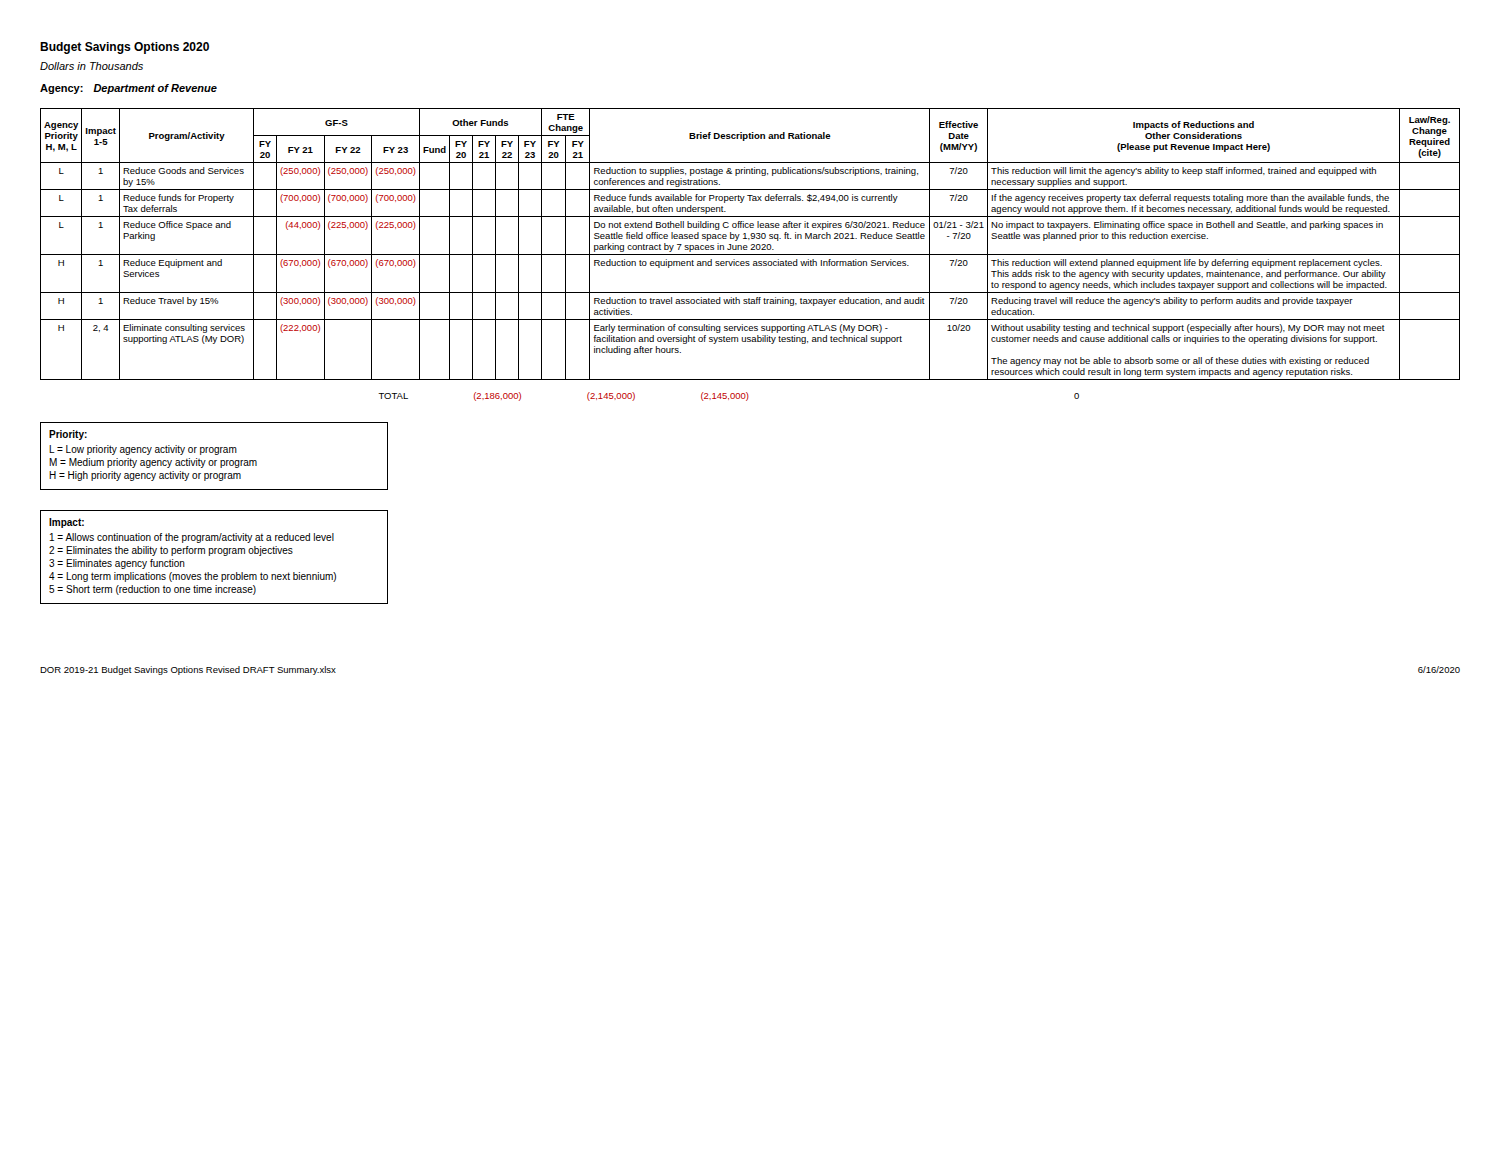Budget Savings Options 2020
Dollars in Thousands
Agency: Department of Revenue
| Agency Priority H, M, L | Impact 1-5 | Program/Activity | GF-S | Other Funds | FTE Change | Brief Description and Rationale | Effective Date (MM/YY) | Impacts of Reductions and Other Considerations (Please put Revenue Impact Here) | Law/Reg. Change Required (cite) |
| --- | --- | --- | --- | --- | --- | --- | --- | --- | --- |
| FY 20 | FY 21 | FY 22 | FY 23 | Fund | FY 20 | FY 21 | FY 22 | FY 23 | FY 20 | FY 21 |
| L | 1 | Reduce Goods and Services by 15% | | (250,000) | (250,000) | (250,000) | | | | | | | | Reduction to supplies, postage & printing, publications/subscriptions, training, conferences and registrations. | 7/20 | This reduction will limit the agency's ability to keep staff informed, trained and equipped with necessary supplies and support. | |
| L | 1 | Reduce funds for Property Tax deferrals | | (700,000) | (700,000) | (700,000) | | | | | | | | Reduce funds available for Property Tax deferrals. $2,494,00 is currently available, but often underspent. | 7/20 | If the agency receives property tax deferral requests totaling more than the available funds, the agency would not approve them. If it becomes necessary, additional funds would be requested. | |
| L | 1 | Reduce Office Space and Parking | | (44,000) | (225,000) | (225,000) | | | | | | | | Do not extend Bothell building C office lease after it expires 6/30/2021. Reduce Seattle field office leased space by 1,930 sq. ft. in March 2021. Reduce Seattle parking contract by 7 spaces in June 2020. | 01/21 - 3/21 - 7/20 | No impact to taxpayers. Eliminating office space in Bothell and Seattle, and parking spaces in Seattle was planned prior to this reduction exercise. | |
| H | 1 | Reduce Equipment and Services | | (670,000) | (670,000) | (670,000) | | | | | | | | Reduction to equipment and services associated with Information Services. | 7/20 | This reduction will extend planned equipment life by deferring equipment replacement cycles. This adds risk to the agency with security updates, maintenance, and performance. Our ability to respond to agency needs, which includes taxpayer support and collections will be impacted. | |
| H | 1 | Reduce Travel by 15% | | (300,000) | (300,000) | (300,000) | | | | | | | | Reduction to travel associated with staff training, taxpayer education, and audit activities. | 7/20 | Reducing travel will reduce the agency's ability to perform audits and provide taxpayer education. | |
| H | 2, 4 | Eliminate consulting services supporting ATLAS (My DOR) | | (222,000) | | | | | | | | | | Early termination of consulting services supporting ATLAS (My DOR) - facilitation and oversight of system usability testing, and technical support including after hours. | 10/20 | Without usability testing and technical support (especially after hours), My DOR may not meet customer needs and cause additional calls or inquiries to the operating divisions for support. The agency may not be able to absorb some or all of these duties with existing or reduced resources which could result in long term system impacts and agency reputation risks. | |
| | TOTAL | (2,186,000) | (2,145,000) | (2,145,000) | | 0 | |
Priority:
L = Low priority agency activity or program
M = Medium priority agency activity or program
H = High priority agency activity or program
Impact:
1 = Allows continuation of the program/activity at a reduced level
2 = Eliminates the ability to perform program objectives
3 = Eliminates agency function
4 = Long term implications (moves the problem to next biennium)
5 = Short term (reduction to one time increase)
DOR 2019-21 Budget Savings Options Revised DRAFT Summary.xlsx
6/16/2020